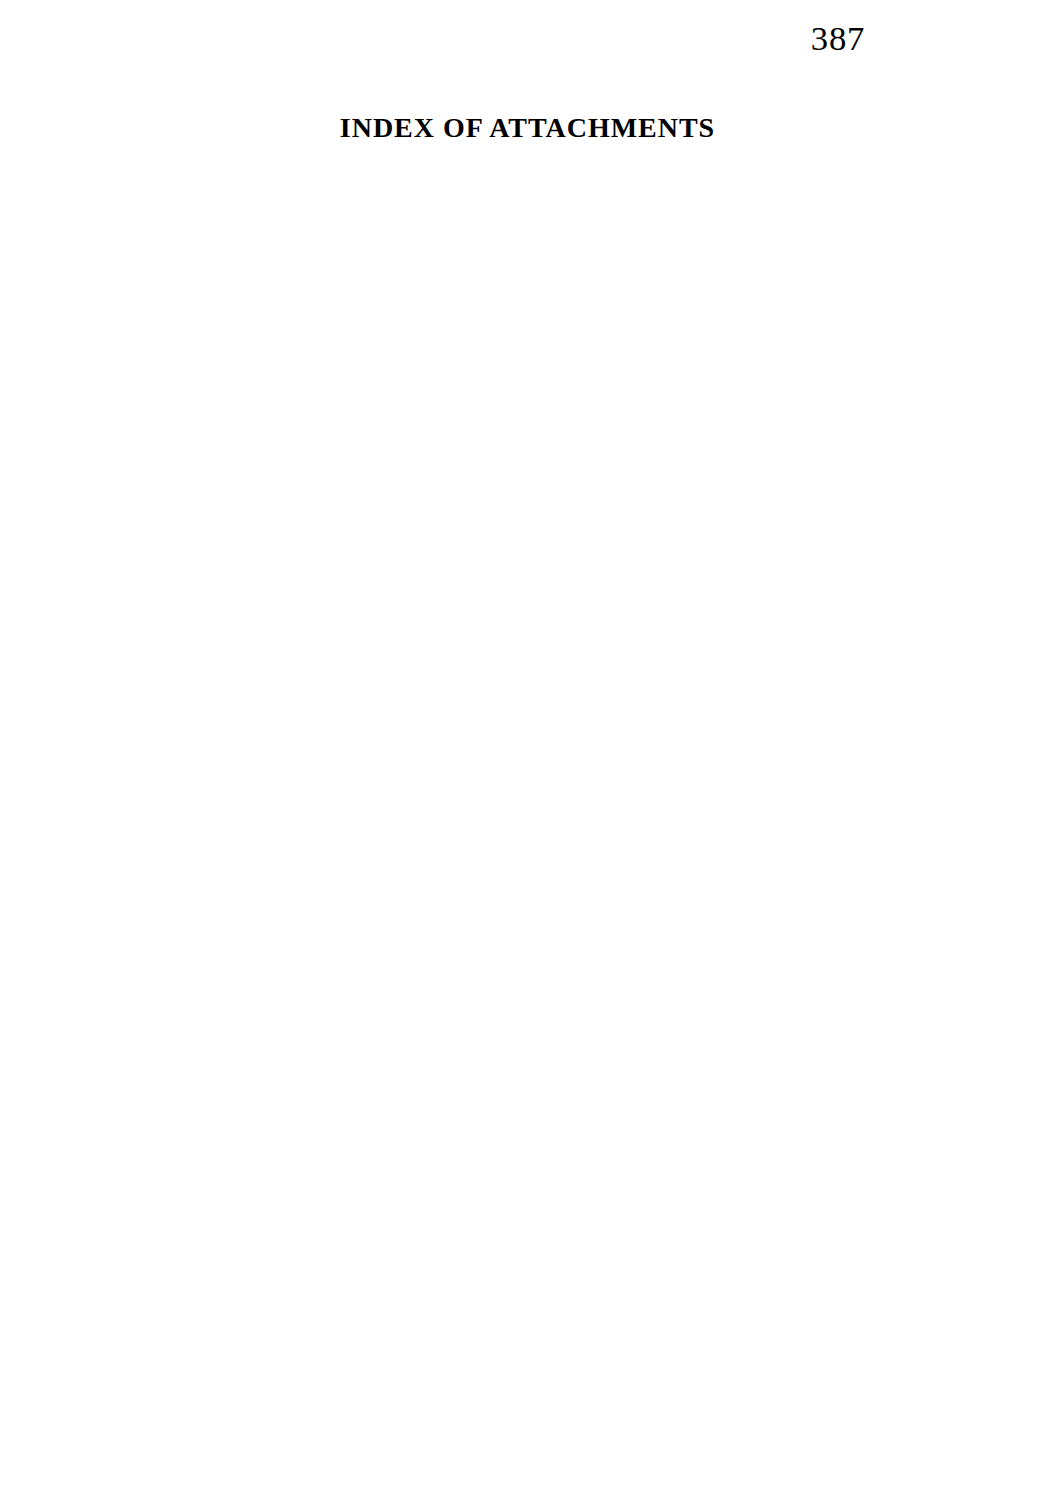387
Index of Attachments